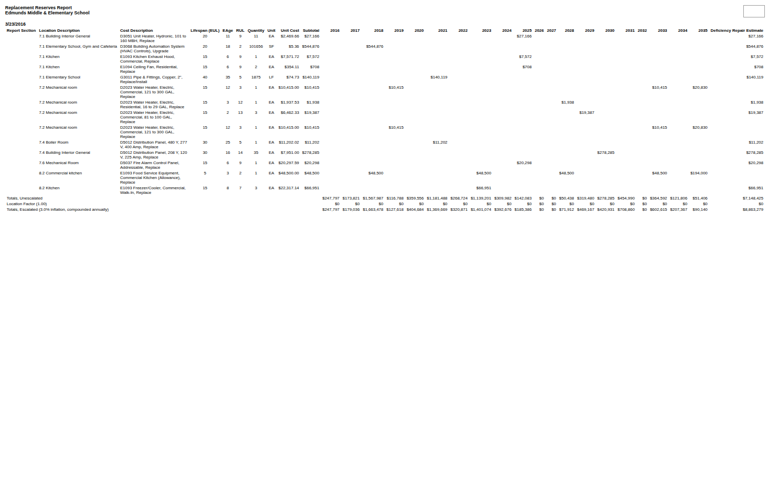Replacement Reserves Report
Edmunds Middle & Elementary School
3/23/2016
| Report Section | Location Description | Cost Description | Lifespan (EUL) | EAge | RUL | Quantity | Unit | Unit Cost | Subtotal | 2016 | 2017 | 2018 | 2019 | 2020 | 2021 | 2022 | 2023 | 2024 | 2025 | 2026 | 2027 | 2028 | 2029 | 2030 | 2031 | 2032 | 2033 | 2034 | 2035 | Deficiency Repair Estimate |
| --- | --- | --- | --- | --- | --- | --- | --- | --- | --- | --- | --- | --- | --- | --- | --- | --- | --- | --- | --- | --- | --- | --- | --- | --- | --- | --- | --- | --- | --- | --- |
| | 7.1 Building Interior General | D3051 Unit Heater, Hydronic, 101 to 160 MBH, Replace | 20 | 11 | 9 | 11 | EA | $2,469.66 | $27,166 | | | | | | | | | | $27,166 | | | | | | | | | | | $27,166 |
| | 7.1 Elementary School, Gym and Cafeteria | D3068 Building Automation System (HVAC Controls), Upgrade | 20 | 18 | 2 | 101656 | SF | $5.36 | $544,876 | | | $544,876 | | | | | | | | | | | | | | | | | | $544,876 |
| | 7.1 Kitchen | E1093 Kitchen Exhaust Hood, Commercial, Replace | 15 | 6 | 9 | 1 | EA | $7,571.72 | $7,572 | | | | | | | | | | $7,572 | | | | | | | | | | | $7,572 |
| | 7.1 Kitchen | E1094 Ceiling Fan, Residential, Replace | 15 | 6 | 9 | 2 | EA | $354.11 | $708 | | | | | | | | | | $708 | | | | | | | | | | | $708 |
| | 7.1 Elementary School | G3011 Pipe & Fittings, Copper, 2", Replace/Install | 40 | 35 | 5 | 1875 | LF | $74.73 | $140,119 | | | | | | $140,119 | | | | | | | | | | | | | | | $140,119 |
| | 7.2 Mechanical room | D2023 Water Heater, Electric, Commercial, 121 to 300 GAL, Replace | 15 | 12 | 3 | 1 | EA | $10,415.00 | $10,415 | | | | $10,415 | | | | | | | | | | | | | | $10,415 | | $20,830 |
| | 7.2 Mechanical room | D2023 Water Heater, Electric, Residential, 16 to 29 GAL, Replace | 15 | 3 | 12 | 1 | EA | $1,937.53 | $1,938 | | | | | | | | | | | | | $1,938 | | | | | | | | $1,938 |
| | 7.2 Mechanical room | D2023 Water Heater, Electric, Commercial, 81 to 100 GAL, Replace | 15 | 2 | 13 | 3 | EA | $6,462.33 | $19,387 | | | | | | | | | | | | | | $19,387 | | | | | | | $19,387 |
| | 7.2 Mechanical room | D2023 Water Heater, Electric, Commercial, 121 to 300 GAL, Replace | 15 | 12 | 3 | 1 | EA | $10,415.00 | $10,415 | | | | $10,415 | | | | | | | | | | | | | | $10,415 | | $20,830 |
| | 7.4 Boiler Room | D5012 Distribution Panel, 480 Y, 277 V, 400 Amp, Replace | 30 | 25 | 5 | 1 | EA | $11,202.02 | $11,202 | | | | | | $11,202 | | | | | | | | | | | | | | | $11,202 |
| | 7.4 Building Interior General | D5012 Distribution Panel, 208 Y, 120 V, 225 Amp, Replace | 30 | 16 | 14 | 35 | EA | $7,951.00 | $278,285 | | | | | | | | | | | | | | | $278,285 | | | | | | $278,285 |
| | 7.6 Mechanical Room | D5037 Fire Alarm Control Panel, Addressable, Replace | 15 | 6 | 9 | 1 | EA | $20,297.59 | $20,298 | | | | | | | | | | $20,298 | | | | | | | | | | | $20,298 |
| | 8.2 Commercial kitchen | E1093 Food Service Equipment, Commercial Kitchen (Allowance), Replace | 5 | 3 | 2 | 1 | EA | $48,500.00 | $48,500 | | | $48,500 | | | | | $48,500 | | | | | $48,500 | | | | | $48,500 | | $194,000 |
| | 8.2 Kitchen | E1093 Freezer/Cooler, Commercial, Walk-In, Replace | 15 | 8 | 7 | 3 | EA | $22,317.14 | $66,951 | | | | | | | | $66,951 | | | | | | | | | | | | | $66,951 |
| Totals, Unescalated | | | | | | | | | $247,797 | $173,821 | $1,567,987 | $116,788 | $359,556 | $1,181,488 | $268,724 | $1,139,201 | $309,982 | $142,083 | $0 | $0 | $50,438 | $319,480 | $278,285 | $454,990 | $0 | $364,592 | $121,806 | $51,406 | $7,148,425 |
| Location Factor (1.00) | | | | | | | | | $0 | $0 | $0 | $0 | $0 | $0 | $0 | $0 | $0 | $0 | $0 | $0 | $0 | $0 | $0 | $0 | $0 | $0 | $0 | $0 | $0 |
| Totals, Escalated (3.0% inflation, compounded annually) | | | | | | | | | $247,797 | $179,036 | $1,663,478 | $127,618 | $404,684 | $1,369,669 | $320,871 | $1,401,074 | $392,676 | $185,386 | $0 | $0 | $71,912 | $469,167 | $420,931 | $708,860 | $0 | $602,615 | $207,367 | $90,140 | $8,863,279 |